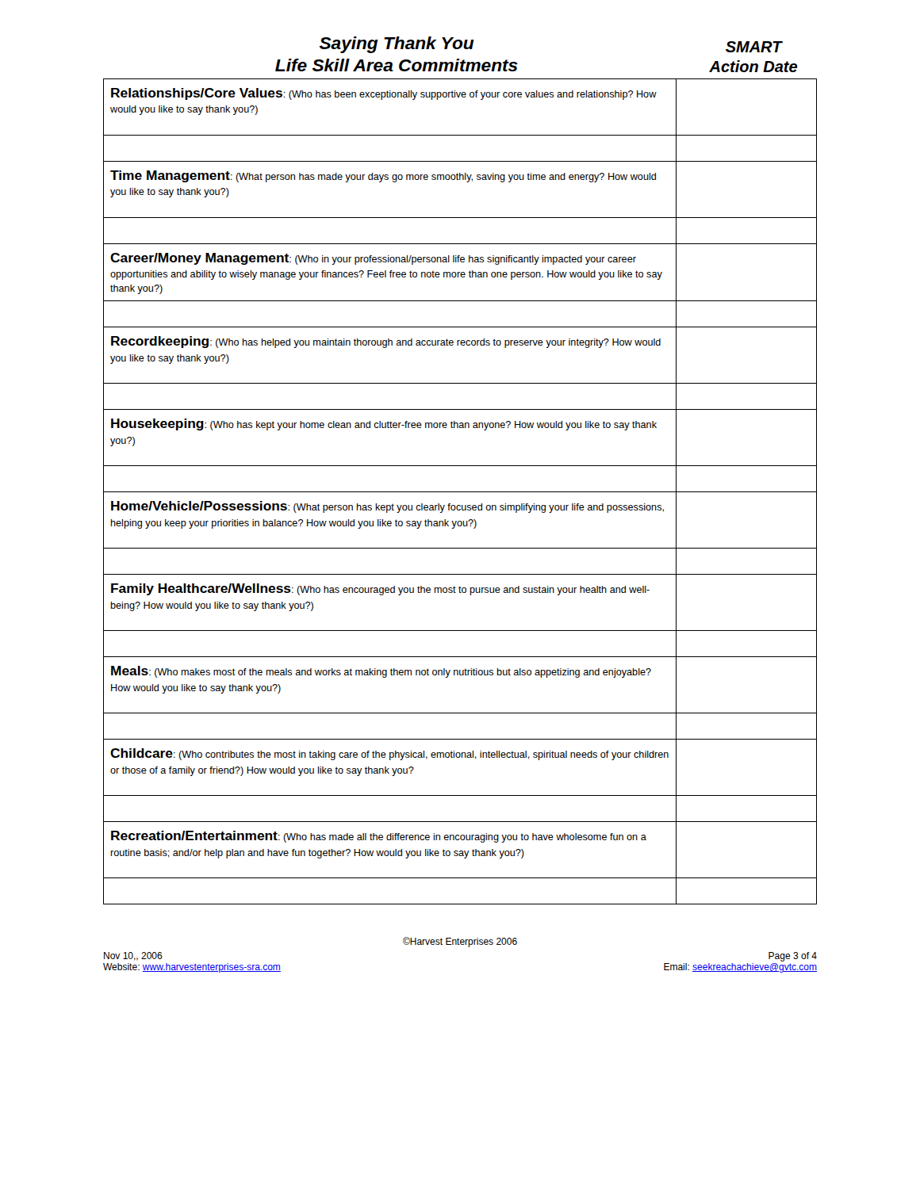| Saying Thank You Life Skill Area Commitments | SMART Action Date |
| Relationships/Core Values : (Who has been exceptionally supportive of your core values and relationship? How would you like to say thank you?) | |
| Time Management : (What person has made your days go more smoothly, saving you time and energy? How would you like to say thank you?) | |
| Career/Money Management : (Who in your professional/personal life has significantly impacted your career opportunities and ability to wisely manage your finances? Feel free to note more than one person. How would you like to say thank you?) | |
| Recordkeeping : (Who has helped you maintain thorough and accurate records to preserve your integrity? How would you like to say thank you?) | |
| Housekeeping : (Who has kept your home clean and clutter-free more than anyone? How would you like to say thank you?) | |
| Home/Vehicle/Possessions : (What person has kept you clearly focused on simplifying your life and possessions, helping you keep your priorities in balance? How would you like to say thank you?) | |
| Family Healthcare/Wellness : (Who has encouraged you the most to pursue and sustain your health and well-being? How would you like to say thank you?) | |
| Meals : (Who makes most of the meals and works at making them not only nutritious but also appetizing and enjoyable? How would you like to say thank you?) | |
| Childcare : (Who contributes the most in taking care of the physical, emotional, intellectual, spiritual needs of your children or those of a family or friend?) How would you like to say thank you? | |
| Recreation/Entertainment : (Who has made all the difference in encouraging you to have wholesome fun on a routine basis; and/or help plan and have fun together? How would you like to say thank you?) | |
©Harvest Enterprises 2006
| Nov 10,, 2006 | Page 3 of 4 |
| Website: www.harvestenterprises-sra.com | Email: seekreachachieve@gvtc.com |